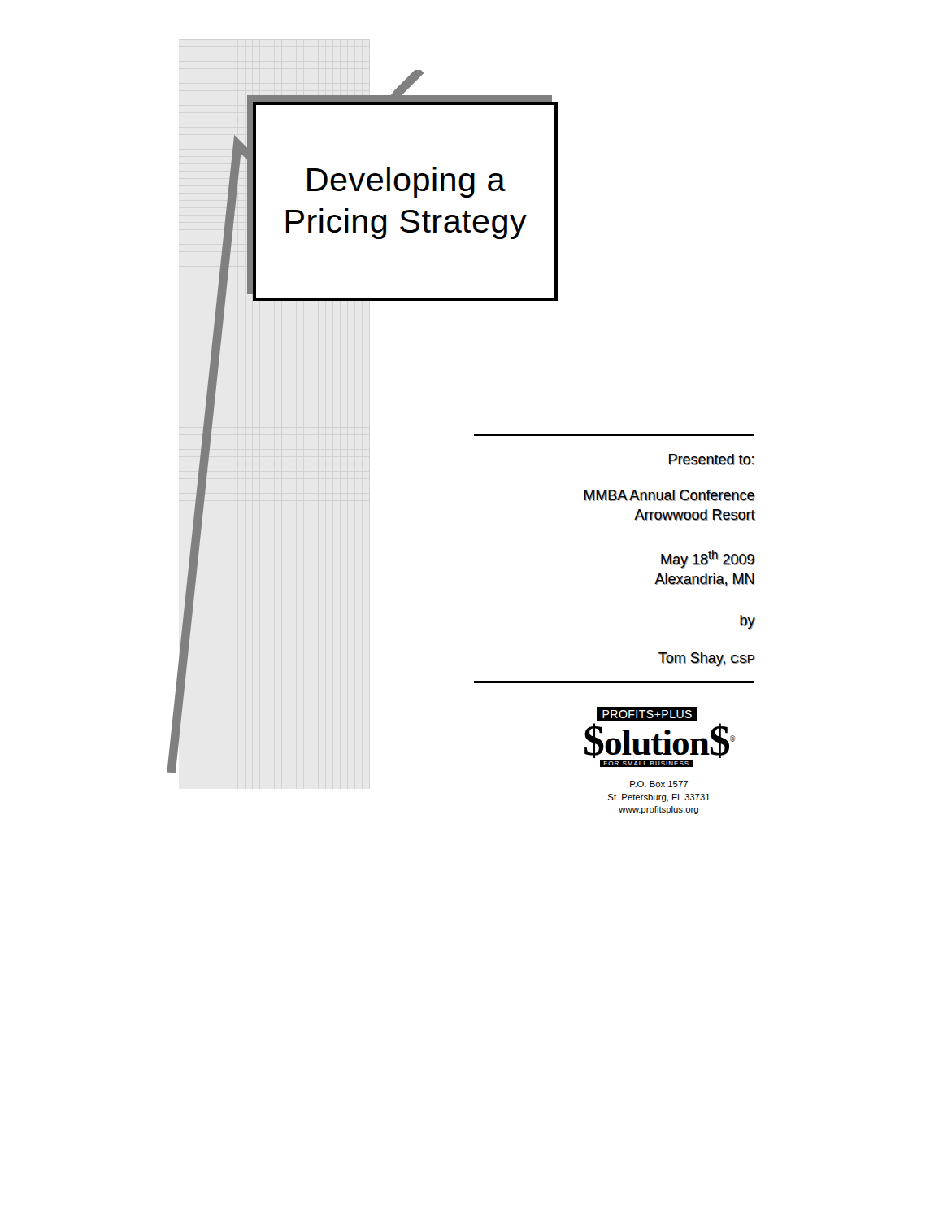Developing a
Pricing Strategy
Presented to:
MMBA Annual Conference
Arrowwood Resort
May 18th 2009
Alexandria, MN
by
Tom Shay, CSP
PROFITS+PLUS
$olution$®
FOR SMALL BUSINESS
P.O. Box 1577
St. Petersburg, FL 33731
www.profitsplus.org